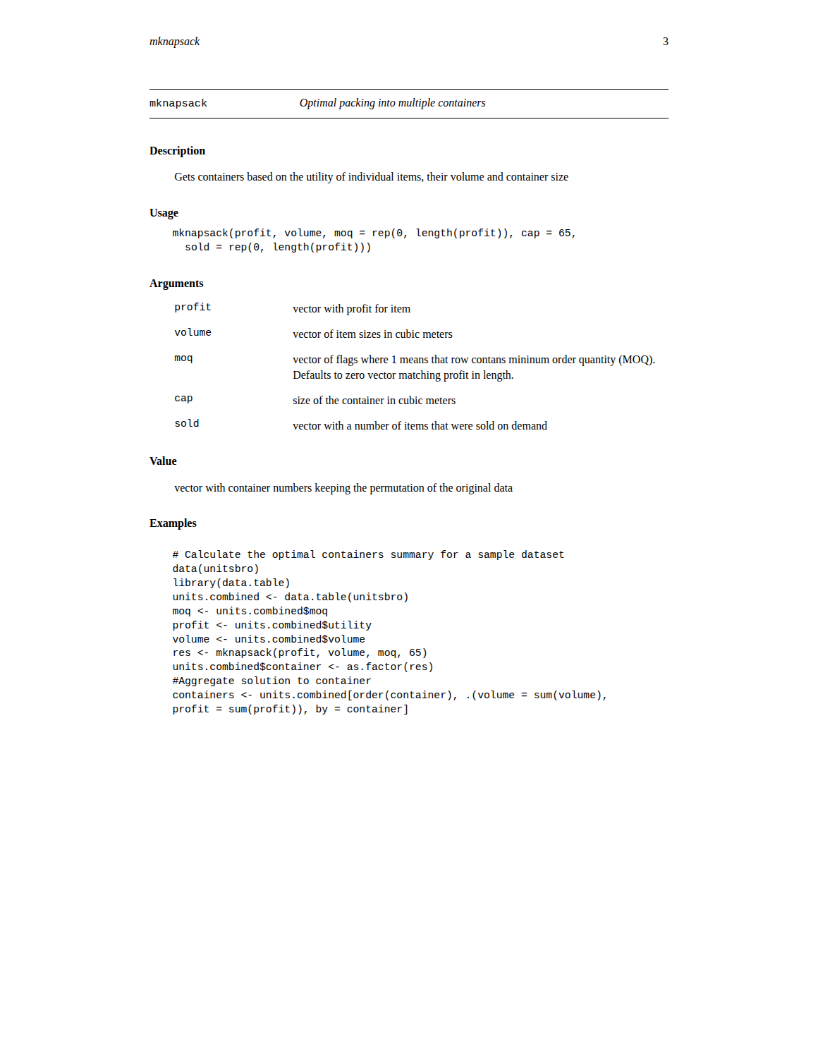mknapsack 3
mknapsack Optimal packing into multiple containers
Description
Gets containers based on the utility of individual items, their volume and container size
Usage
mknapsack(profit, volume, moq = rep(0, length(profit)), cap = 65,
  sold = rep(0, length(profit)))
Arguments
profit
vector with profit for item
volume
vector of item sizes in cubic meters
moq
vector of flags where 1 means that row contans mininum order quantity (MOQ). Defaults to zero vector matching profit in length.
cap
size of the container in cubic meters
sold
vector with a number of items that were sold on demand
Value
vector with container numbers keeping the permutation of the original data
Examples
# Calculate the optimal containers summary for a sample dataset
data(unitsbro)
library(data.table)
units.combined <- data.table(unitsbro)
moq <- units.combined$moq
profit <- units.combined$utility
volume <- units.combined$volume
res <- mknapsack(profit, volume, moq, 65)
units.combined$container <- as.factor(res)
#Aggregate solution to container
containers <- units.combined[order(container), .(volume = sum(volume),
profit = sum(profit)), by = container]